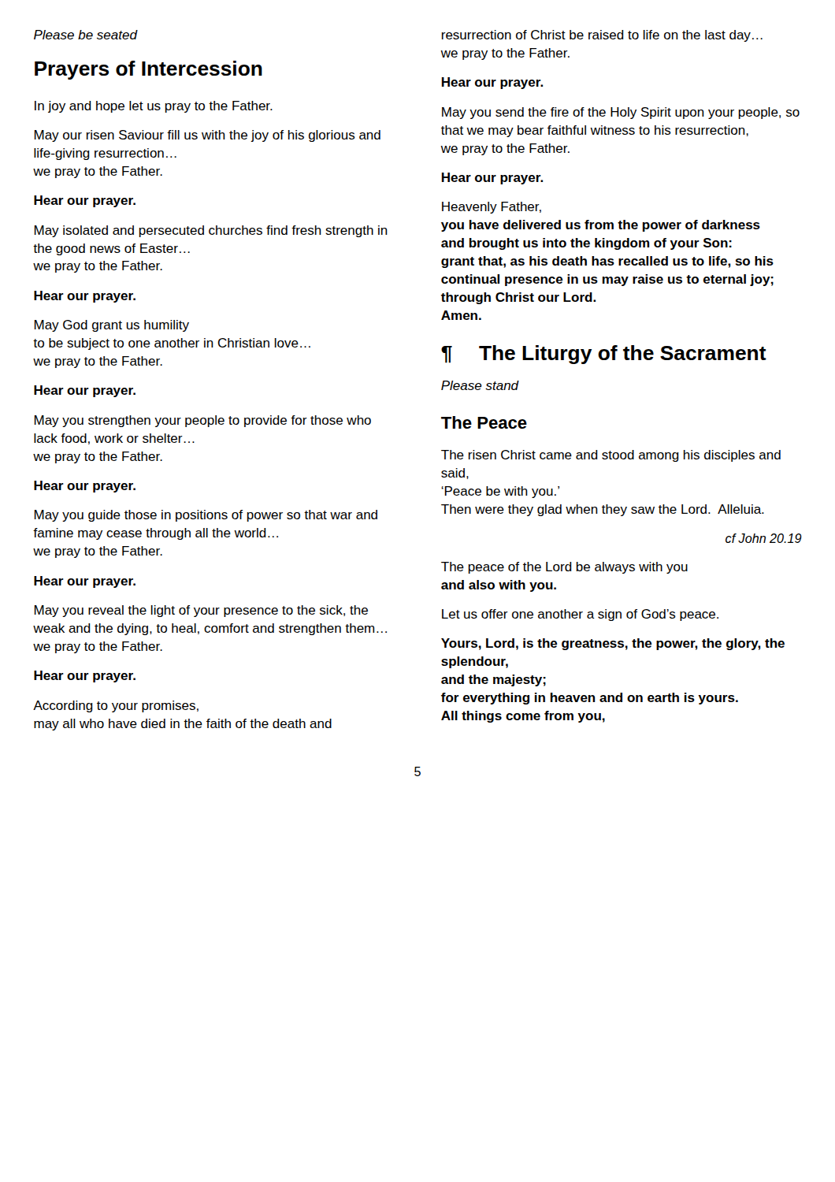Please be seated
Prayers of Intercession
In joy and hope let us pray to the Father.
May our risen Saviour fill us with the joy of his glorious and life-giving resurrection…
we pray to the Father.
Hear our prayer.
May isolated and persecuted churches find fresh strength in the good news of Easter…
we pray to the Father.
Hear our prayer.
May God grant us humility
to be subject to one another in Christian love…
we pray to the Father.
Hear our prayer.
May you strengthen your people to provide for those who lack food, work or shelter…
we pray to the Father.
Hear our prayer.
May you guide those in positions of power so that war and famine may cease through all the world…
we pray to the Father.
Hear our prayer.
May you reveal the light of your presence to the sick, the weak and the dying, to heal, comfort and strengthen them…
we pray to the Father.
Hear our prayer.
According to your promises,
may all who have died in the faith of the death and resurrection of Christ be raised to life on the last day…
we pray to the Father.
Hear our prayer.
May you send the fire of the Holy Spirit upon your people, so that we may bear faithful witness to his resurrection,
we pray to the Father.
Hear our prayer.
Heavenly Father,
you have delivered us from the power of darkness
and brought us into the kingdom of your Son:
grant that, as his death has recalled us to life, so his continual presence in us may raise us to eternal joy;
through Christ our Lord.
Amen.
¶ The Liturgy of the Sacrament
Please stand
The Peace
The risen Christ came and stood among his disciples and said,
‘Peace be with you.’
Then were they glad when they saw the Lord. Alleluia.
cf John 20.19
The peace of the Lord be always with you
and also with you.
Let us offer one another a sign of God’s peace.
Yours, Lord, is the greatness, the power, the glory, the splendour,
and the majesty;
for everything in heaven and on earth is yours.
All things come from you,
5